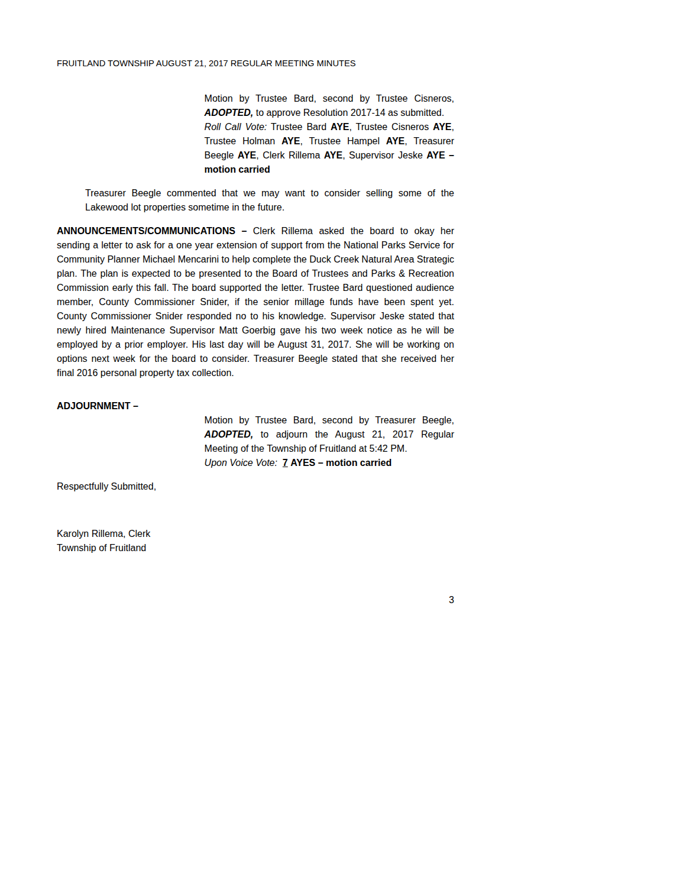FRUITLAND TOWNSHIP AUGUST 21, 2017 REGULAR MEETING MINUTES
Motion by Trustee Bard, second by Trustee Cisneros, ADOPTED, to approve Resolution 2017-14 as submitted.
Roll Call Vote: Trustee Bard AYE, Trustee Cisneros AYE, Trustee Holman AYE, Trustee Hampel AYE, Treasurer Beegle AYE, Clerk Rillema AYE, Supervisor Jeske AYE – motion carried
Treasurer Beegle commented that we may want to consider selling some of the Lakewood lot properties sometime in the future.
ANNOUNCEMENTS/COMMUNICATIONS – Clerk Rillema asked the board to okay her sending a letter to ask for a one year extension of support from the National Parks Service for Community Planner Michael Mencarini to help complete the Duck Creek Natural Area Strategic plan. The plan is expected to be presented to the Board of Trustees and Parks & Recreation Commission early this fall. The board supported the letter. Trustee Bard questioned audience member, County Commissioner Snider, if the senior millage funds have been spent yet. County Commissioner Snider responded no to his knowledge. Supervisor Jeske stated that newly hired Maintenance Supervisor Matt Goerbig gave his two week notice as he will be employed by a prior employer. His last day will be August 31, 2017. She will be working on options next week for the board to consider. Treasurer Beegle stated that she received her final 2016 personal property tax collection.
ADJOURNMENT –
Motion by Trustee Bard, second by Treasurer Beegle, ADOPTED, to adjourn the August 21, 2017 Regular Meeting of the Township of Fruitland at 5:42 PM.
Upon Voice Vote: 7 AYES – motion carried
Respectfully Submitted,
Karolyn Rillema, Clerk
Township of Fruitland
3